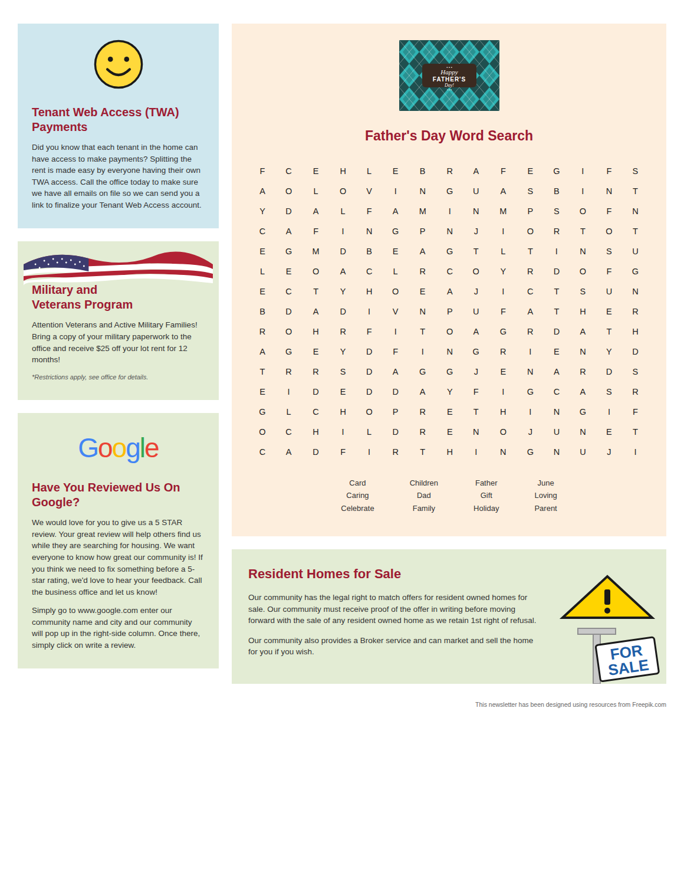Tenant Web Access (TWA) Payments
Did you know that each tenant in the home can have access to make payments? Splitting the rent is made easy by everyone having their own TWA access. Call the office today to make sure we have all emails on file so we can send you a link to finalize your Tenant Web Access account.
Military and
Veterans Program
Attention Veterans and Active Military Families! Bring a copy of your military paperwork to the office and receive $25 off your lot rent for 12 months!
*Restrictions apply, see office for details.
Google
Have You Reviewed Us On Google?
We would love for you to give us a 5 STAR review. Your great review will help others find us while they are searching for housing. We want everyone to know how great our community is! If you think we need to fix something before a 5-star rating, we'd love to hear your feedback. Call the business office and let us know!
Simply go to www.google.com enter our community name and city and our community will pop up in the right-side column. Once there, simply click on write a review.
• • • Happy FATHER'S Day! • • •
Father's Day Word Search
| F | C | E | H | L | E | B | R | A | F | E | G | I | F | S |
| A | O | L | O | V | I | N | G | U | A | S | B | I | N | T |
| Y | D | A | L | F | A | M | I | N | M | P | S | O | F | N |
| C | A | F | I | N | G | P | N | J | I | O | R | T | O | T |
| E | G | M | D | B | E | A | G | T | L | T | I | N | S | U |
| L | E | O | A | C | L | R | C | O | Y | R | D | O | F | G |
| E | C | T | Y | H | O | E | A | J | I | C | T | S | U | N |
| B | D | A | D | I | V | N | P | U | F | A | T | H | E | R |
| R | O | H | R | F | I | T | O | A | G | R | D | A | T | H |
| A | G | E | Y | D | F | I | N | G | R | I | E | N | Y | D |
| T | R | R | S | D | A | G | G | J | E | N | A | R | D | S |
| E | I | D | E | D | D | A | Y | F | I | G | C | A | S | R |
| G | L | C | H | O | P | R | E | T | H | I | N | G | I | F |
| O | C | H | I | L | D | R | E | N | O | J | U | N | E | T |
| C | A | D | F | I | R | T | H | I | N | G | N | U | J | I |
Card
Caring
Celebrate
Children
Dad
Family
Father
Gift
Holiday
June
Loving
Parent
Resident Homes for Sale
Our community has the legal right to match offers for resident owned homes for sale. Our community must receive proof of the offer in writing before moving forward with the sale of any resident owned home as we retain 1st right of refusal.
Our community also provides a Broker service and can market and sell the home for you if you wish.
FOR SALE
This newsletter has been designed using resources from Freepik.com